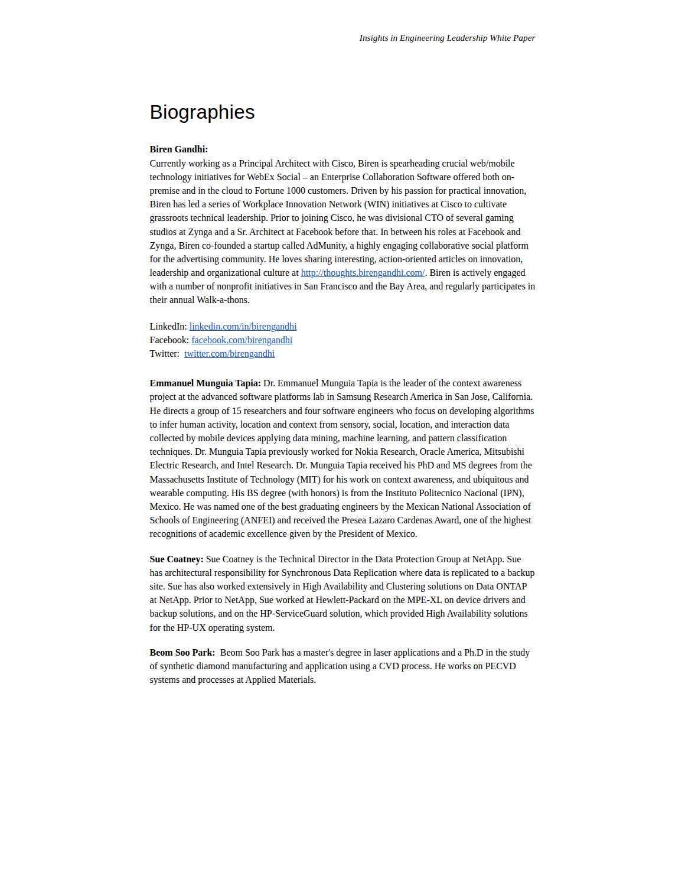Insights in Engineering Leadership White Paper
Biographies
Biren Gandhi:
Currently working as a Principal Architect with Cisco, Biren is spearheading crucial web/mobile technology initiatives for WebEx Social – an Enterprise Collaboration Software offered both on-premise and in the cloud to Fortune 1000 customers. Driven by his passion for practical innovation, Biren has led a series of Workplace Innovation Network (WIN) initiatives at Cisco to cultivate grassroots technical leadership. Prior to joining Cisco, he was divisional CTO of several gaming studios at Zynga and a Sr. Architect at Facebook before that. In between his roles at Facebook and Zynga, Biren co-founded a startup called AdMunity, a highly engaging collaborative social platform for the advertising community. He loves sharing interesting, action-oriented articles on innovation, leadership and organizational culture at http://thoughts.birengandhi.com/. Biren is actively engaged with a number of nonprofit initiatives in San Francisco and the Bay Area, and regularly participates in their annual Walk-a-thons.
LinkedIn: linkedin.com/in/birengandhi
Facebook: facebook.com/birengandhi
Twitter: twitter.com/birengandhi
Emmanuel Munguia Tapia: Dr. Emmanuel Munguia Tapia is the leader of the context awareness project at the advanced software platforms lab in Samsung Research America in San Jose, California. He directs a group of 15 researchers and four software engineers who focus on developing algorithms to infer human activity, location and context from sensory, social, location, and interaction data collected by mobile devices applying data mining, machine learning, and pattern classification techniques. Dr. Munguia Tapia previously worked for Nokia Research, Oracle America, Mitsubishi Electric Research, and Intel Research. Dr. Munguia Tapia received his PhD and MS degrees from the Massachusetts Institute of Technology (MIT) for his work on context awareness, and ubiquitous and wearable computing. His BS degree (with honors) is from the Instituto Politecnico Nacional (IPN), Mexico. He was named one of the best graduating engineers by the Mexican National Association of Schools of Engineering (ANFEI) and received the Presea Lazaro Cardenas Award, one of the highest recognitions of academic excellence given by the President of Mexico.
Sue Coatney: Sue Coatney is the Technical Director in the Data Protection Group at NetApp. Sue has architectural responsibility for Synchronous Data Replication where data is replicated to a backup site. Sue has also worked extensively in High Availability and Clustering solutions on Data ONTAP at NetApp. Prior to NetApp, Sue worked at Hewlett-Packard on the MPE-XL on device drivers and backup solutions, and on the HP-ServiceGuard solution, which provided High Availability solutions for the HP-UX operating system.
Beom Soo Park: Beom Soo Park has a master's degree in laser applications and a Ph.D in the study of synthetic diamond manufacturing and application using a CVD process. He works on PECVD systems and processes at Applied Materials.